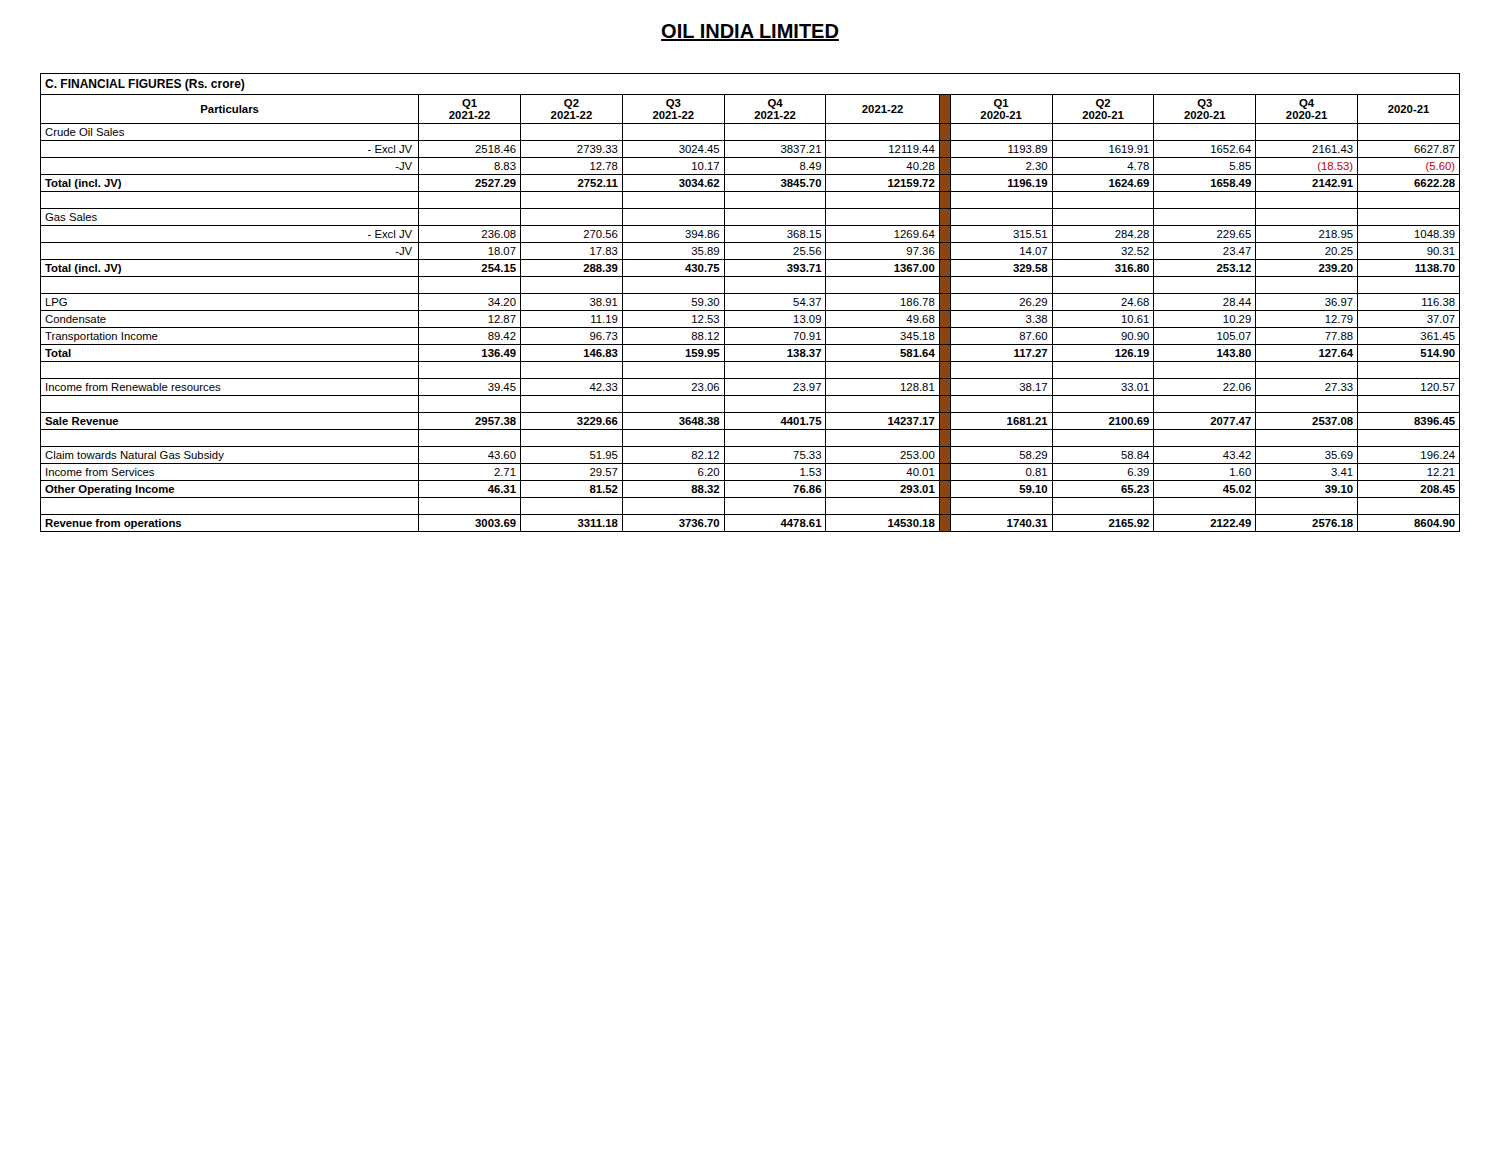OIL INDIA LIMITED
C. FINANCIAL FIGURES (Rs. crore)
| Particulars | Q1 2021-22 | Q2 2021-22 | Q3 2021-22 | Q4 2021-22 | 2021-22 | | Q1 2020-21 | Q2 2020-21 | Q3 2020-21 | Q4 2020-21 | 2020-21 |
| --- | --- | --- | --- | --- | --- | --- | --- | --- | --- | --- | --- |
| Crude Oil Sales | | | | | | | | | | | |
| - Excl JV | 2518.46 | 2739.33 | 3024.45 | 3837.21 | 12119.44 | | 1193.89 | 1619.91 | 1652.64 | 2161.43 | 6627.87 |
| -JV | 8.83 | 12.78 | 10.17 | 8.49 | 40.28 | | 2.30 | 4.78 | 5.85 | (18.53) | (5.60) |
| Total (incl. JV) | 2527.29 | 2752.11 | 3034.62 | 3845.70 | 12159.72 | | 1196.19 | 1624.69 | 1658.49 | 2142.91 | 6622.28 |
| Gas Sales | | | | | | | | | | | |
| - Excl JV | 236.08 | 270.56 | 394.86 | 368.15 | 1269.64 | | 315.51 | 284.28 | 229.65 | 218.95 | 1048.39 |
| -JV | 18.07 | 17.83 | 35.89 | 25.56 | 97.36 | | 14.07 | 32.52 | 23.47 | 20.25 | 90.31 |
| Total (incl. JV) | 254.15 | 288.39 | 430.75 | 393.71 | 1367.00 | | 329.58 | 316.80 | 253.12 | 239.20 | 1138.70 |
| LPG | 34.20 | 38.91 | 59.30 | 54.37 | 186.78 | | 26.29 | 24.68 | 28.44 | 36.97 | 116.38 |
| Condensate | 12.87 | 11.19 | 12.53 | 13.09 | 49.68 | | 3.38 | 10.61 | 10.29 | 12.79 | 37.07 |
| Transportation Income | 89.42 | 96.73 | 88.12 | 70.91 | 345.18 | | 87.60 | 90.90 | 105.07 | 77.88 | 361.45 |
| Total | 136.49 | 146.83 | 159.95 | 138.37 | 581.64 | | 117.27 | 126.19 | 143.80 | 127.64 | 514.90 |
| Income from Renewable resources | 39.45 | 42.33 | 23.06 | 23.97 | 128.81 | | 38.17 | 33.01 | 22.06 | 27.33 | 120.57 |
| Sale Revenue | 2957.38 | 3229.66 | 3648.38 | 4401.75 | 14237.17 | | 1681.21 | 2100.69 | 2077.47 | 2537.08 | 8396.45 |
| Claim towards Natural Gas Subsidy | 43.60 | 51.95 | 82.12 | 75.33 | 253.00 | | 58.29 | 58.84 | 43.42 | 35.69 | 196.24 |
| Income from Services | 2.71 | 29.57 | 6.20 | 1.53 | 40.01 | | 0.81 | 6.39 | 1.60 | 3.41 | 12.21 |
| Other Operating Income | 46.31 | 81.52 | 88.32 | 76.86 | 293.01 | | 59.10 | 65.23 | 45.02 | 39.10 | 208.45 |
| Revenue from operations | 3003.69 | 3311.18 | 3736.70 | 4478.61 | 14530.18 | | 1740.31 | 2165.92 | 2122.49 | 2576.18 | 8604.90 |